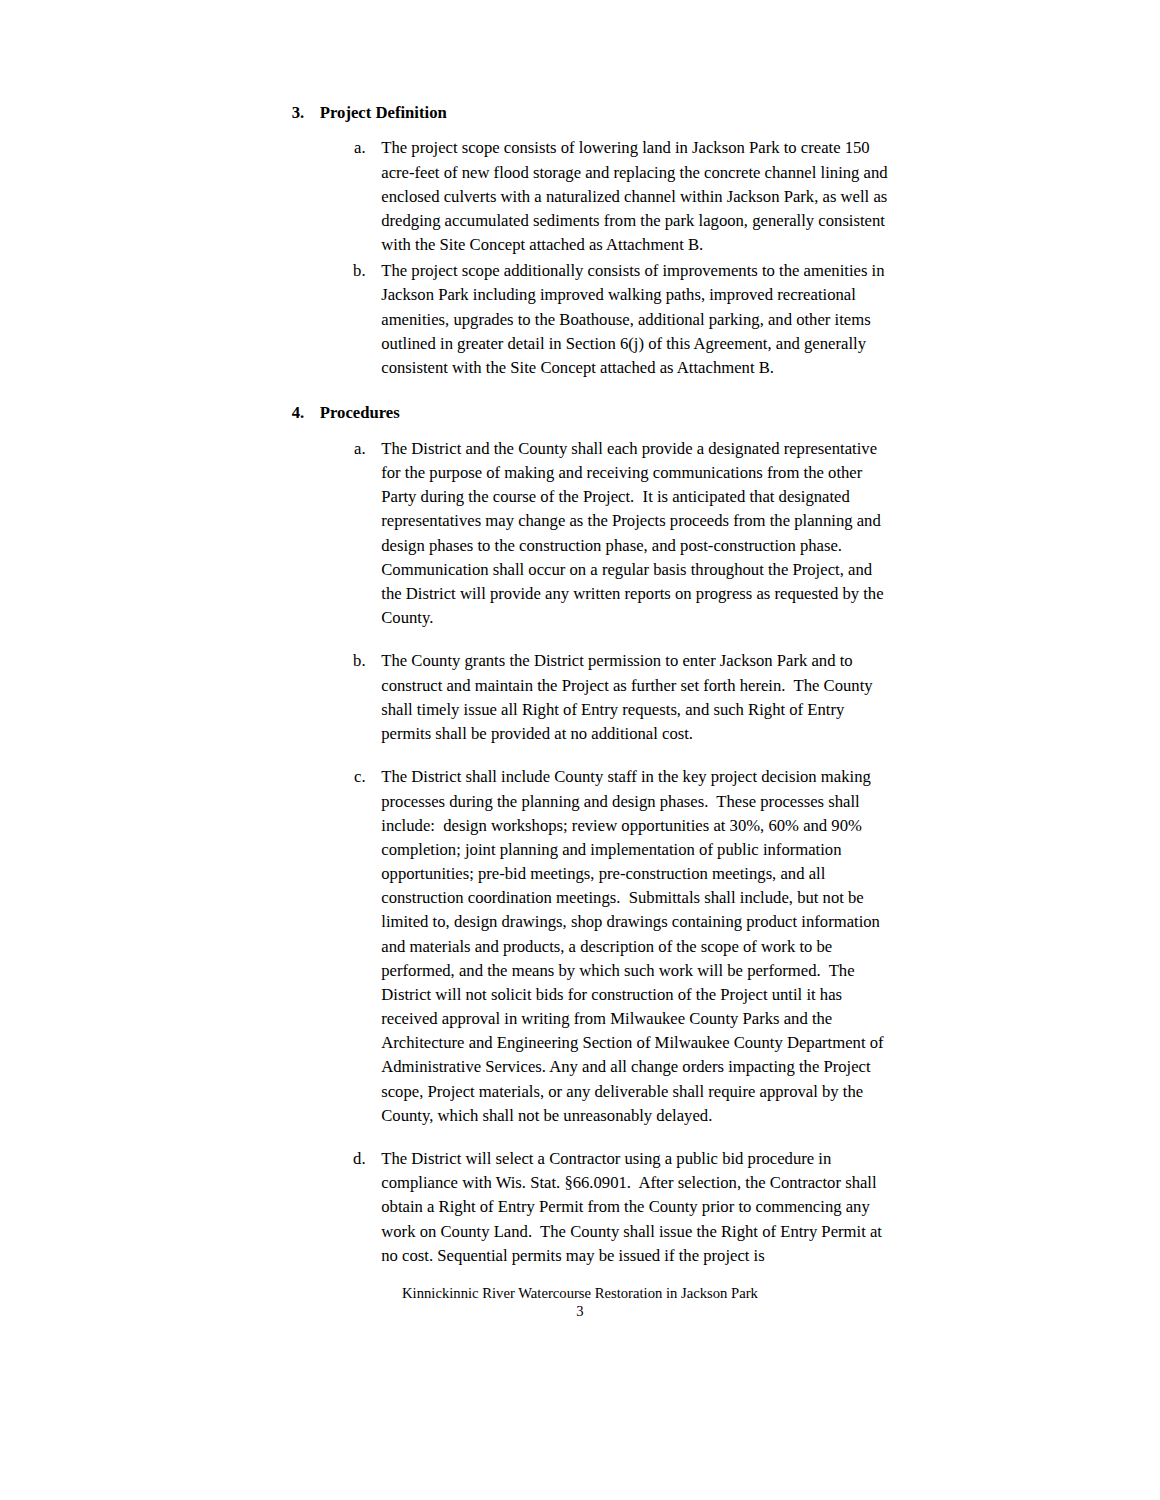Project Definition
The project scope consists of lowering land in Jackson Park to create 150 acre-feet of new flood storage and replacing the concrete channel lining and enclosed culverts with a naturalized channel within Jackson Park, as well as dredging accumulated sediments from the park lagoon, generally consistent with the Site Concept attached as Attachment B.
The project scope additionally consists of improvements to the amenities in Jackson Park including improved walking paths, improved recreational amenities, upgrades to the Boathouse, additional parking, and other items outlined in greater detail in Section 6(j) of this Agreement, and generally consistent with the Site Concept attached as Attachment B.
Procedures
The District and the County shall each provide a designated representative for the purpose of making and receiving communications from the other Party during the course of the Project. It is anticipated that designated representatives may change as the Projects proceeds from the planning and design phases to the construction phase, and post-construction phase. Communication shall occur on a regular basis throughout the Project, and the District will provide any written reports on progress as requested by the County.
The County grants the District permission to enter Jackson Park and to construct and maintain the Project as further set forth herein. The County shall timely issue all Right of Entry requests, and such Right of Entry permits shall be provided at no additional cost.
The District shall include County staff in the key project decision making processes during the planning and design phases. These processes shall include: design workshops; review opportunities at 30%, 60% and 90% completion; joint planning and implementation of public information opportunities; pre-bid meetings, pre-construction meetings, and all construction coordination meetings. Submittals shall include, but not be limited to, design drawings, shop drawings containing product information and materials and products, a description of the scope of work to be performed, and the means by which such work will be performed. The District will not solicit bids for construction of the Project until it has received approval in writing from Milwaukee County Parks and the Architecture and Engineering Section of Milwaukee County Department of Administrative Services. Any and all change orders impacting the Project scope, Project materials, or any deliverable shall require approval by the County, which shall not be unreasonably delayed.
The District will select a Contractor using a public bid procedure in compliance with Wis. Stat. §66.0901. After selection, the Contractor shall obtain a Right of Entry Permit from the County prior to commencing any work on County Land. The County shall issue the Right of Entry Permit at no cost. Sequential permits may be issued if the project is
Kinnickinnic River Watercourse Restoration in Jackson Park 3